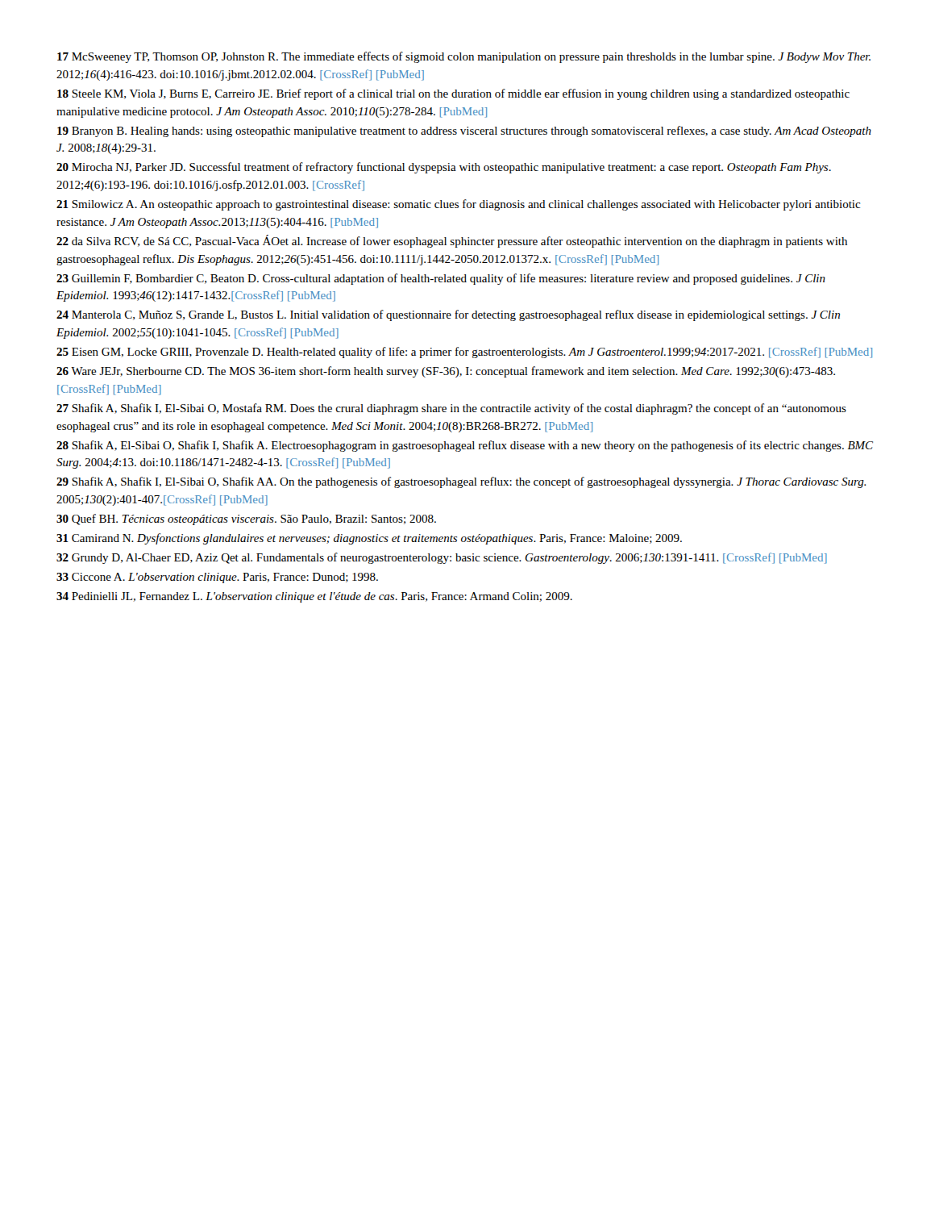17 McSweeney TP, Thomson OP, Johnston R. The immediate effects of sigmoid colon manipulation on pressure pain thresholds in the lumbar spine. J Bodyw Mov Ther. 2012;16(4):416-423. doi:10.1016/j.jbmt.2012.02.004. [CrossRef] [PubMed]
18 Steele KM, Viola J, Burns E, Carreiro JE. Brief report of a clinical trial on the duration of middle ear effusion in young children using a standardized osteopathic manipulative medicine protocol. J Am Osteopath Assoc. 2010;110(5):278-284. [PubMed]
19 Branyon B. Healing hands: using osteopathic manipulative treatment to address visceral structures through somatovisceral reflexes, a case study. Am Acad Osteopath J. 2008;18(4):29-31.
20 Mirocha NJ, Parker JD. Successful treatment of refractory functional dyspepsia with osteopathic manipulative treatment: a case report. Osteopath Fam Phys. 2012;4(6):193-196. doi:10.1016/j.osfp.2012.01.003. [CrossRef]
21 Smilowicz A. An osteopathic approach to gastrointestinal disease: somatic clues for diagnosis and clinical challenges associated with Helicobacter pylori antibiotic resistance. J Am Osteopath Assoc. 2013;113(5):404-416. [PubMed]
22 da Silva RCV, de Sá CC, Pascual-Vaca ÁOet al. Increase of lower esophageal sphincter pressure after osteopathic intervention on the diaphragm in patients with gastroesophageal reflux. Dis Esophagus. 2012;26(5):451-456. doi:10.1111/j.1442-2050.2012.01372.x. [CrossRef] [PubMed]
23 Guillemin F, Bombardier C, Beaton D. Cross-cultural adaptation of health-related quality of life measures: literature review and proposed guidelines. J Clin Epidemiol. 1993;46(12):1417-1432.[CrossRef] [PubMed]
24 Manterola C, Muñoz S, Grande L, Bustos L. Initial validation of questionnaire for detecting gastroesophageal reflux disease in epidemiological settings. J Clin Epidemiol. 2002;55(10):1041-1045. [CrossRef] [PubMed]
25 Eisen GM, Locke GRIII, Provenzale D. Health-related quality of life: a primer for gastroenterologists. Am J Gastroenterol. 1999;94:2017-2021. [CrossRef] [PubMed]
26 Ware JEJr, Sherbourne CD. The MOS 36-item short-form health survey (SF-36), I: conceptual framework and item selection. Med Care. 1992;30(6):473-483. [CrossRef] [PubMed]
27 Shafik A, Shafik I, El-Sibai O, Mostafa RM. Does the crural diaphragm share in the contractile activity of the costal diaphragm? the concept of an “autonomous esophageal crus” and its role in esophageal competence. Med Sci Monit. 2004;10(8):BR268-BR272. [PubMed]
28 Shafik A, El-Sibai O, Shafik I, Shafik A. Electroesophagogram in gastroesophageal reflux disease with a new theory on the pathogenesis of its electric changes. BMC Surg. 2004;4:13. doi:10.1186/1471-2482-4-13. [CrossRef] [PubMed]
29 Shafik A, Shafik I, El-Sibai O, Shafik AA. On the pathogenesis of gastroesophageal reflux: the concept of gastroesophageal dyssynergia. J Thorac Cardiovasc Surg. 2005;130(2):401-407.[CrossRef] [PubMed]
30 Quef BH. Técnicas osteopáticas viscerais. São Paulo, Brazil: Santos; 2008.
31 Camirand N. Dysfonctions glandulaires et nerveuses; diagnostics et traitements ostéopathiques. Paris, France: Maloine; 2009.
32 Grundy D, Al-Chaer ED, Aziz Qet al. Fundamentals of neurogastroenterology: basic science. Gastroenterology. 2006;130:1391-1411. [CrossRef] [PubMed]
33 Ciccone A. L'observation clinique. Paris, France: Dunod; 1998.
34 Pedinielli JL, Fernandez L. L'observation clinique et l'étude de cas. Paris, France: Armand Colin; 2009.